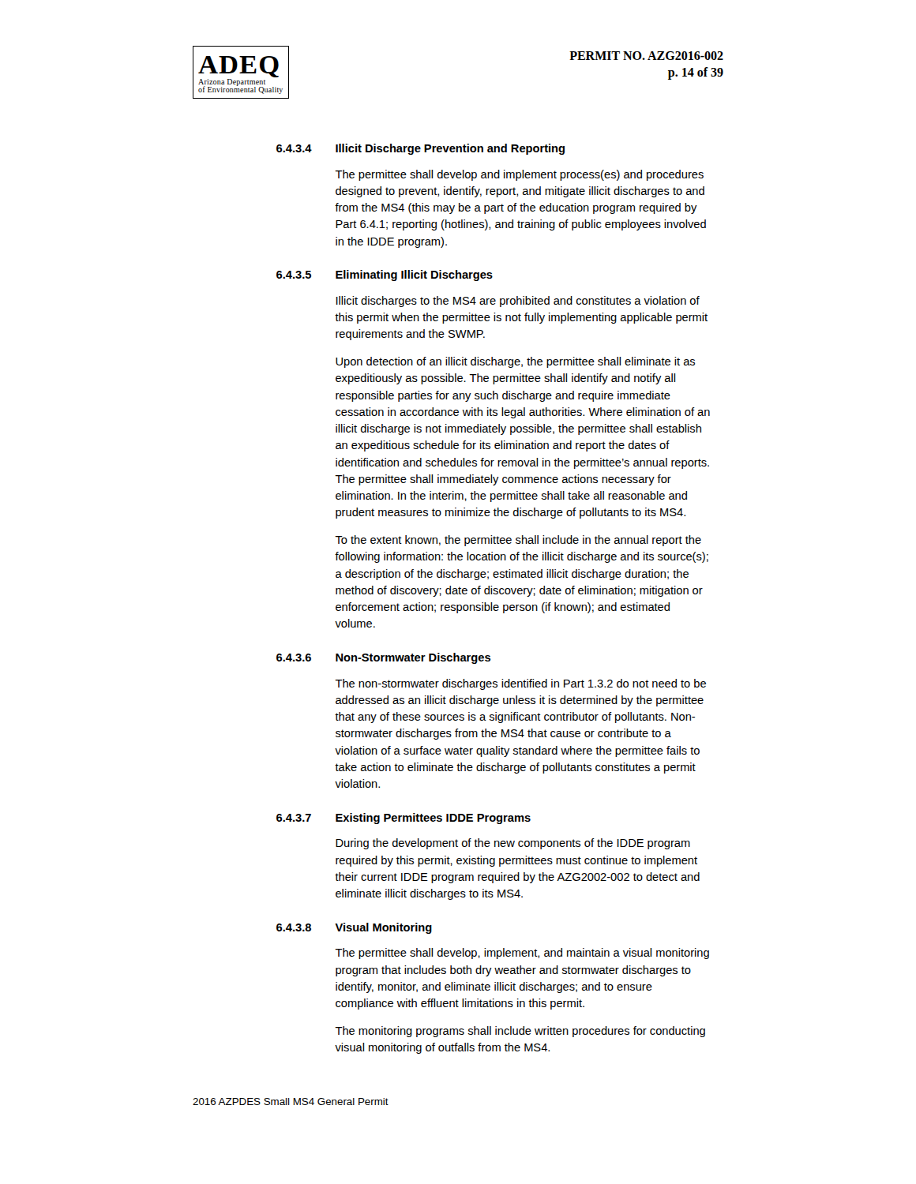ADEQ
Arizona Department
of Environmental Quality
PERMIT NO. AZG2016-002
p. 14 of 39
6.4.3.4 Illicit Discharge Prevention and Reporting
The permittee shall develop and implement process(es) and procedures designed to prevent, identify, report, and mitigate illicit discharges to and from the MS4 (this may be a part of the education program required by Part 6.4.1; reporting (hotlines), and training of public employees involved in the IDDE program).
6.4.3.5 Eliminating Illicit Discharges
Illicit discharges to the MS4 are prohibited and constitutes a violation of this permit when the permittee is not fully implementing applicable permit requirements and the SWMP.
Upon detection of an illicit discharge, the permittee shall eliminate it as expeditiously as possible. The permittee shall identify and notify all responsible parties for any such discharge and require immediate cessation in accordance with its legal authorities. Where elimination of an illicit discharge is not immediately possible, the permittee shall establish an expeditious schedule for its elimination and report the dates of identification and schedules for removal in the permittee’s annual reports. The permittee shall immediately commence actions necessary for elimination. In the interim, the permittee shall take all reasonable and prudent measures to minimize the discharge of pollutants to its MS4.
To the extent known, the permittee shall include in the annual report the following information: the location of the illicit discharge and its source(s); a description of the discharge; estimated illicit discharge duration; the method of discovery; date of discovery; date of elimination; mitigation or enforcement action; responsible person (if known); and estimated volume.
6.4.3.6 Non-Stormwater Discharges
The non-stormwater discharges identified in Part 1.3.2 do not need to be addressed as an illicit discharge unless it is determined by the permittee that any of these sources is a significant contributor of pollutants. Non-stormwater discharges from the MS4 that cause or contribute to a violation of a surface water quality standard where the permittee fails to take action to eliminate the discharge of pollutants constitutes a permit violation.
6.4.3.7 Existing Permittees IDDE Programs
During the development of the new components of the IDDE program required by this permit, existing permittees must continue to implement their current IDDE program required by the AZG2002-002 to detect and eliminate illicit discharges to its MS4.
6.4.3.8 Visual Monitoring
The permittee shall develop, implement, and maintain a visual monitoring program that includes both dry weather and stormwater discharges to identify, monitor, and eliminate illicit discharges; and to ensure compliance with effluent limitations in this permit.
The monitoring programs shall include written procedures for conducting visual monitoring of outfalls from the MS4.
2016 AZPDES Small MS4 General Permit